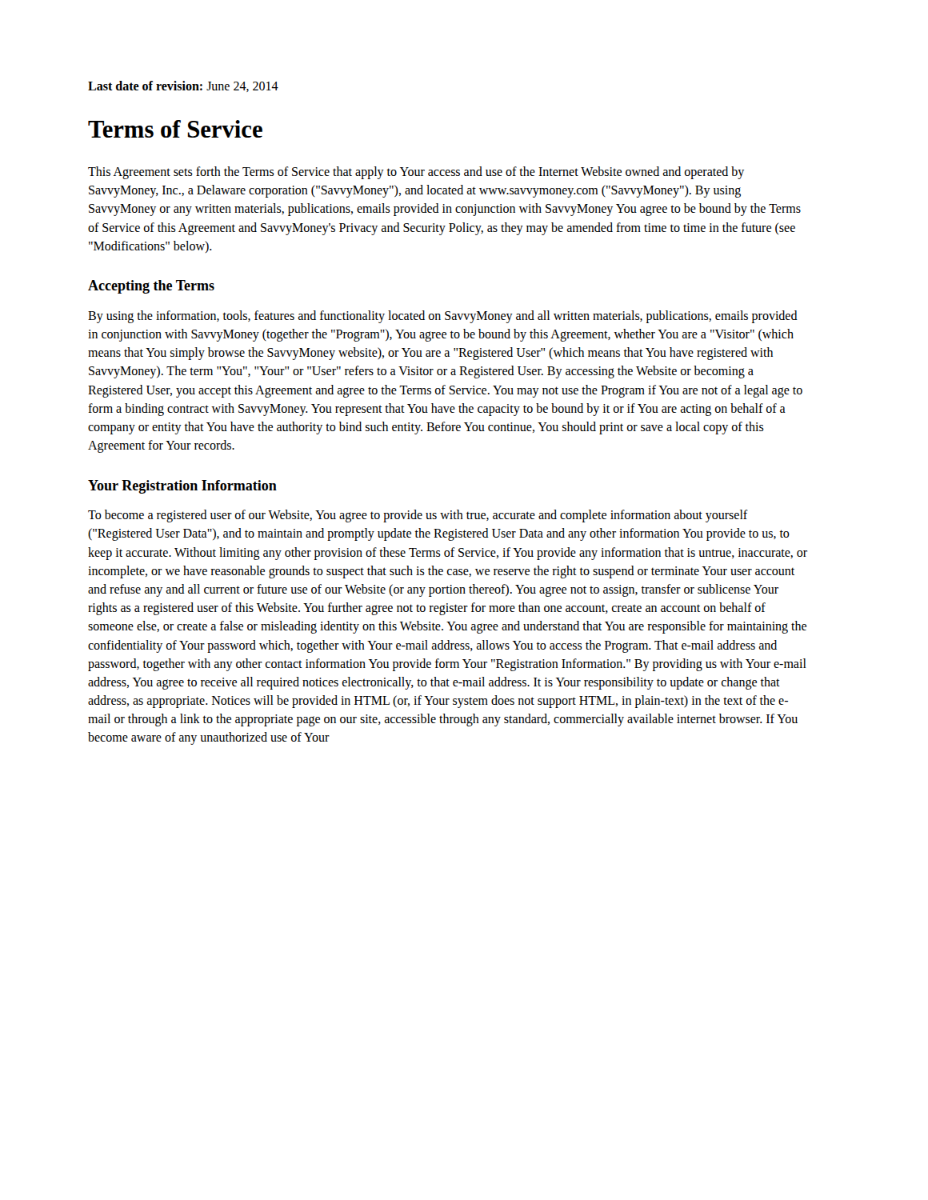Last date of revision: June 24, 2014
Terms of Service
This Agreement sets forth the Terms of Service that apply to Your access and use of the Internet Website owned and operated by SavvyMoney, Inc., a Delaware corporation ("SavvyMoney"), and located at www.savvymoney.com ("SavvyMoney"). By using SavvyMoney or any written materials, publications, emails provided in conjunction with SavvyMoney You agree to be bound by the Terms of Service of this Agreement and SavvyMoney's Privacy and Security Policy, as they may be amended from time to time in the future (see "Modifications" below).
Accepting the Terms
By using the information, tools, features and functionality located on SavvyMoney and all written materials, publications, emails provided in conjunction with SavvyMoney (together the "Program"), You agree to be bound by this Agreement, whether You are a "Visitor" (which means that You simply browse the SavvyMoney website), or You are a "Registered User" (which means that You have registered with SavvyMoney). The term "You", "Your" or "User" refers to a Visitor or a Registered User. By accessing the Website or becoming a Registered User, you accept this Agreement and agree to the Terms of Service. You may not use the Program if You are not of a legal age to form a binding contract with SavvyMoney. You represent that You have the capacity to be bound by it or if You are acting on behalf of a company or entity that You have the authority to bind such entity. Before You continue, You should print or save a local copy of this Agreement for Your records.
Your Registration Information
To become a registered user of our Website, You agree to provide us with true, accurate and complete information about yourself ("Registered User Data"), and to maintain and promptly update the Registered User Data and any other information You provide to us, to keep it accurate. Without limiting any other provision of these Terms of Service, if You provide any information that is untrue, inaccurate, or incomplete, or we have reasonable grounds to suspect that such is the case, we reserve the right to suspend or terminate Your user account and refuse any and all current or future use of our Website (or any portion thereof). You agree not to assign, transfer or sublicense Your rights as a registered user of this Website. You further agree not to register for more than one account, create an account on behalf of someone else, or create a false or misleading identity on this Website. You agree and understand that You are responsible for maintaining the confidentiality of Your password which, together with Your e-mail address, allows You to access the Program. That e-mail address and password, together with any other contact information You provide form Your "Registration Information." By providing us with Your e-mail address, You agree to receive all required notices electronically, to that e-mail address. It is Your responsibility to update or change that address, as appropriate. Notices will be provided in HTML (or, if Your system does not support HTML, in plain-text) in the text of the e-mail or through a link to the appropriate page on our site, accessible through any standard, commercially available internet browser. If You become aware of any unauthorized use of Your